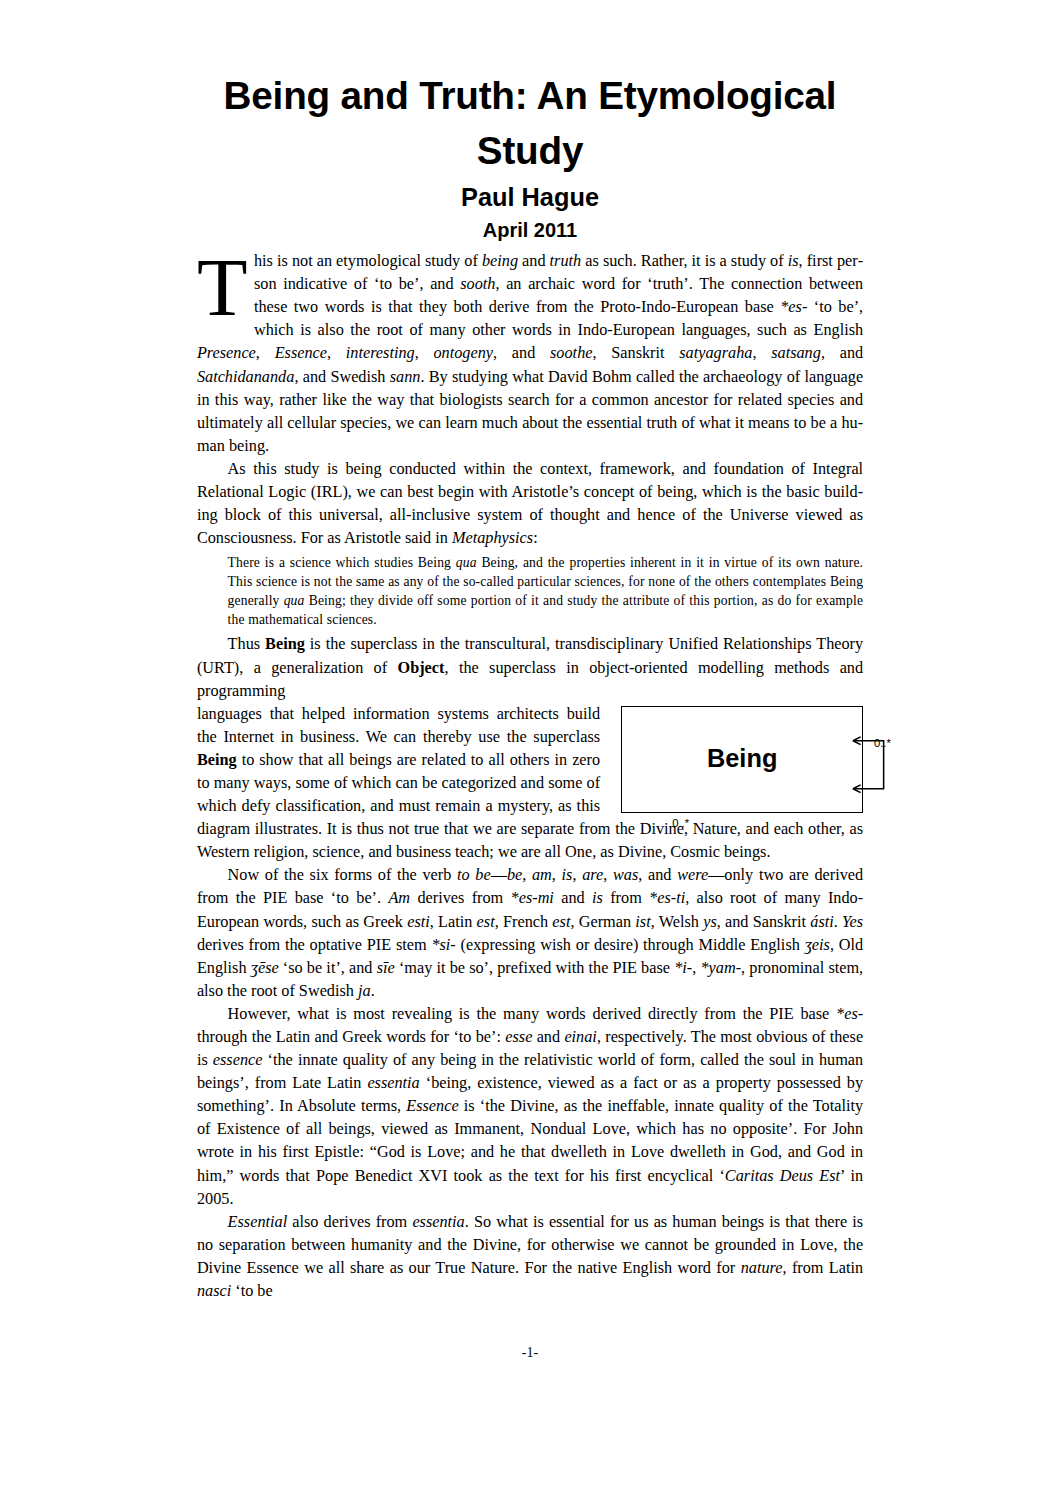Being and Truth: An Etymological Study
Paul Hague
April 2011
This is not an etymological study of being and truth as such. Rather, it is a study of is, first person indicative of ‘to be’, and sooth, an archaic word for ‘truth’. The connection between these two words is that they both derive from the Proto-Indo-European base *es- ‘to be’, which is also the root of many other words in Indo-European languages, such as English Presence, Essence, interesting, ontogeny, and soothe, Sanskrit satyagraha, satsang, and Satchidananda, and Swedish sann. By studying what David Bohm called the archaeology of language in this way, rather like the way that biologists search for a common ancestor for related species and ultimately all cellular species, we can learn much about the essential truth of what it means to be a human being.
As this study is being conducted within the context, framework, and foundation of Integral Relational Logic (IRL), we can best begin with Aristotle’s concept of being, which is the basic building block of this universal, all-inclusive system of thought and hence of the Universe viewed as Consciousness. For as Aristotle said in Metaphysics:
There is a science which studies Being qua Being, and the properties inherent in it in virtue of its own nature. This science is not the same as any of the so-called particular sciences, for none of the others contemplates Being generally qua Being; they divide off some portion of it and study the attribute of this portion, as do for example the mathematical sciences.
Thus Being is the superclass in the transcultural, transdisciplinary Unified Relationships Theory (URT), a generalization of Object, the superclass in object-oriented modelling methods and programming
Being 0..* 0..*
languages that helped information systems architects build the Internet in business. We can thereby use the superclass Being to show that all beings are related to all others in zero to many ways, some of which can be categorized and some of which defy classification, and must remain a mystery, as this diagram illustrates. It is thus not true that we are separate from the Divine, Nature, and each other, as Western religion, science, and business teach; we are all One, as Divine, Cosmic beings.
Now of the six forms of the verb to be—be, am, is, are, was, and were—only two are derived from the PIE base ‘to be’. Am derives from *es-mi and is from *es-ti, also root of many Indo-European words, such as Greek esti, Latin est, French est, German ist, Welsh ys, and Sanskrit ásti. Yes derives from the optative PIE stem *si- (expressing wish or desire) through Middle English ʒeis, Old English ʒēse ‘so be it’, and sīe ‘may it be so’, prefixed with the PIE base *i-, *yam-, pronominal stem, also the root of Swedish ja.
However, what is most revealing is the many words derived directly from the PIE base *es- through the Latin and Greek words for ‘to be’: esse and einai, respectively. The most obvious of these is essence ‘the innate quality of any being in the relativistic world of form, called the soul in human beings’, from Late Latin essentia ‘being, existence, viewed as a fact or as a property possessed by something’. In Absolute terms, Essence is ‘the Divine, as the ineffable, innate quality of the Totality of Existence of all beings, viewed as Immanent, Nondual Love, which has no opposite’. For John wrote in his first Epistle: “God is Love; and he that dwelleth in Love dwelleth in God, and God in him,” words that Pope Benedict XVI took as the text for his first encyclical ‘Caritas Deus Est’ in 2005.
Essential also derives from essentia. So what is essential for us as human beings is that there is no separation between humanity and the Divine, for otherwise we cannot be grounded in Love, the Divine Essence we all share as our True Nature. For the native English word for nature, from Latin nasci ‘to be
-1-